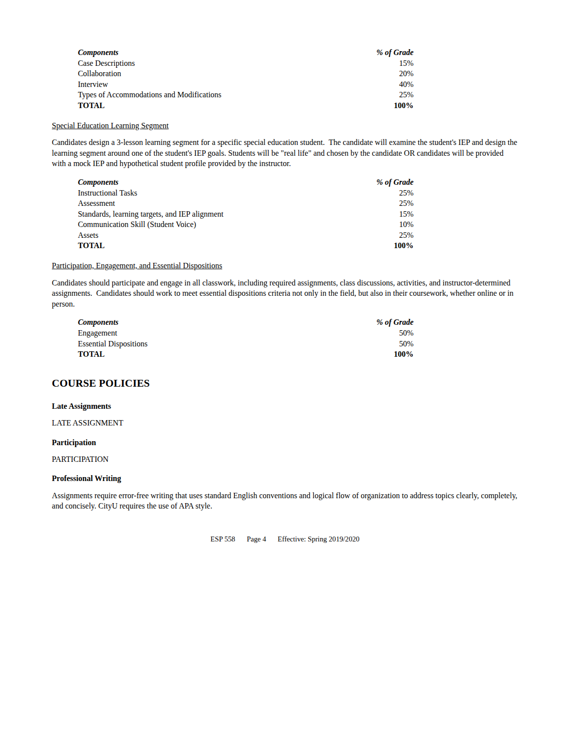| Components | % of Grade |
| --- | --- |
| Case Descriptions | 15% |
| Collaboration | 20% |
| Interview | 40% |
| Types of Accommodations and Modifications | 25% |
| TOTAL | 100% |
Special Education Learning Segment
Candidates design a 3-lesson learning segment for a specific special education student. The candidate will examine the student's IEP and design the learning segment around one of the student's IEP goals. Students will be "real life" and chosen by the candidate OR candidates will be provided with a mock IEP and hypothetical student profile provided by the instructor.
| Components | % of Grade |
| --- | --- |
| Instructional Tasks | 25% |
| Assessment | 25% |
| Standards, learning targets, and IEP alignment | 15% |
| Communication Skill (Student Voice) | 10% |
| Assets | 25% |
| TOTAL | 100% |
Participation, Engagement, and Essential Dispositions
Candidates should participate and engage in all classwork, including required assignments, class discussions, activities, and instructor-determined assignments. Candidates should work to meet essential dispositions criteria not only in the field, but also in their coursework, whether online or in person.
| Components | % of Grade |
| --- | --- |
| Engagement | 50% |
| Essential Dispositions | 50% |
| TOTAL | 100% |
COURSE POLICIES
Late Assignments
LATE ASSIGNMENT
Participation
PARTICIPATION
Professional Writing
Assignments require error-free writing that uses standard English conventions and logical flow of organization to address topics clearly, completely, and concisely. CityU requires the use of APA style.
ESP 558 Page 4 Effective: Spring 2019/2020